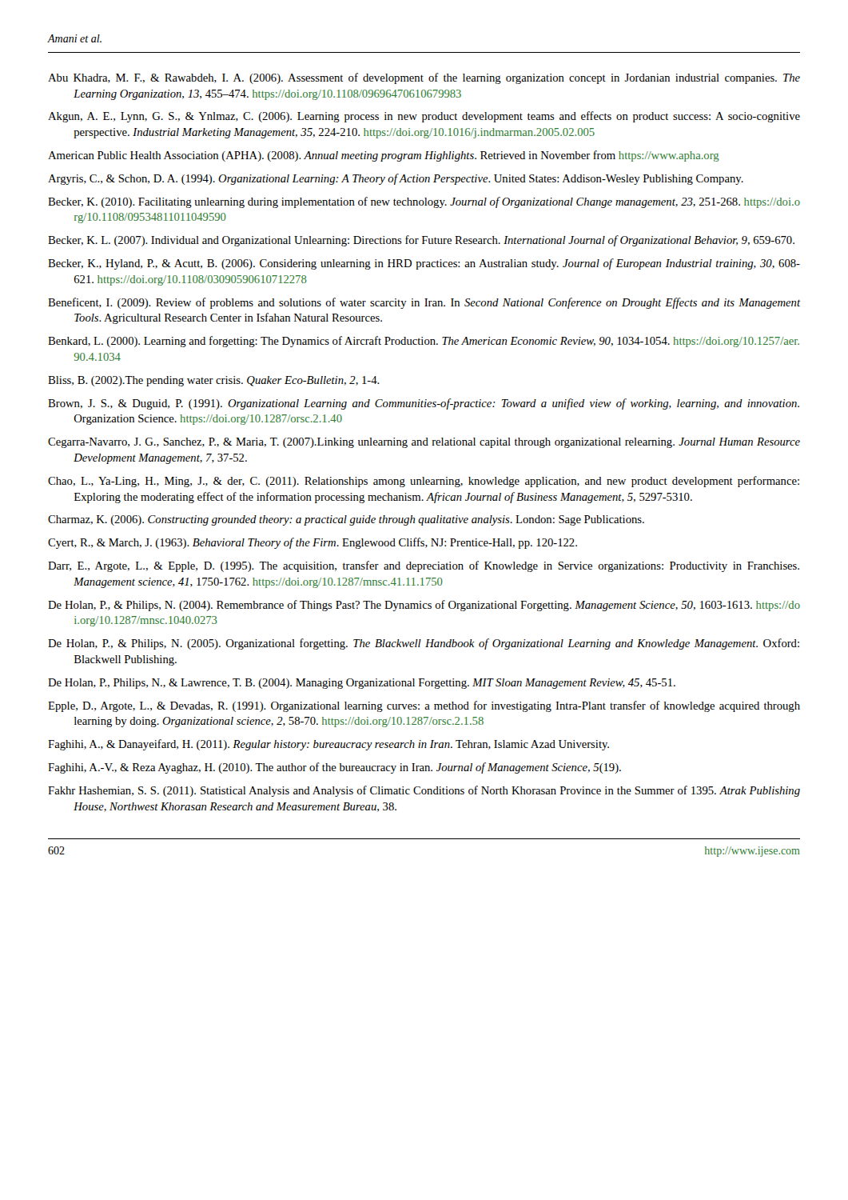Amani et al.
Abu Khadra, M. F., & Rawabdeh, I. A. (2006). Assessment of development of the learning organization concept in Jordanian industrial companies. The Learning Organization, 13, 455–474. https://doi.org/10.1108/09696470610679983
Akgun, A. E., Lynn, G. S., & Ynlmaz, C. (2006). Learning process in new product development teams and effects on product success: A socio-cognitive perspective. Industrial Marketing Management, 35, 224-210. https://doi.org/10.1016/j.indmarman.2005.02.005
American Public Health Association (APHA). (2008). Annual meeting program Highlights. Retrieved in November from https://www.apha.org
Argyris, C., & Schon, D. A. (1994). Organizational Learning: A Theory of Action Perspective. United States: Addison-Wesley Publishing Company.
Becker, K. (2010). Facilitating unlearning during implementation of new technology. Journal of Organizational Change management, 23, 251-268. https://doi.org/10.1108/09534811011049590
Becker, K. L. (2007). Individual and Organizational Unlearning: Directions for Future Research. International Journal of Organizational Behavior, 9, 659-670.
Becker, K., Hyland, P., & Acutt, B. (2006). Considering unlearning in HRD practices: an Australian study. Journal of European Industrial training, 30, 608-621. https://doi.org/10.1108/03090590610712278
Beneficent, I. (2009). Review of problems and solutions of water scarcity in Iran. In Second National Conference on Drought Effects and its Management Tools. Agricultural Research Center in Isfahan Natural Resources.
Benkard, L. (2000). Learning and forgetting: The Dynamics of Aircraft Production. The American Economic Review, 90, 1034-1054. https://doi.org/10.1257/aer.90.4.1034
Bliss, B. (2002).The pending water crisis. Quaker Eco-Bulletin, 2, 1-4.
Brown, J. S., & Duguid, P. (1991). Organizational Learning and Communities-of-practice: Toward a unified view of working, learning, and innovation. Organization Science. https://doi.org/10.1287/orsc.2.1.40
Cegarra-Navarro, J. G., Sanchez, P., & Maria, T. (2007).Linking unlearning and relational capital through organizational relearning. Journal Human Resource Development Management, 7, 37-52.
Chao, L., Ya-Ling, H., Ming, J., & der, C. (2011). Relationships among unlearning, knowledge application, and new product development performance: Exploring the moderating effect of the information processing mechanism. African Journal of Business Management, 5, 5297-5310.
Charmaz, K. (2006). Constructing grounded theory: a practical guide through qualitative analysis. London: Sage Publications.
Cyert, R., & March, J. (1963). Behavioral Theory of the Firm. Englewood Cliffs, NJ: Prentice-Hall, pp. 120-122.
Darr, E., Argote, L., & Epple, D. (1995). The acquisition, transfer and depreciation of Knowledge in Service organizations: Productivity in Franchises. Management science, 41, 1750-1762. https://doi.org/10.1287/mnsc.41.11.1750
De Holan, P., & Philips, N. (2004). Remembrance of Things Past? The Dynamics of Organizational Forgetting. Management Science, 50, 1603-1613. https://doi.org/10.1287/mnsc.1040.0273
De Holan, P., & Philips, N. (2005). Organizational forgetting. The Blackwell Handbook of Organizational Learning and Knowledge Management. Oxford: Blackwell Publishing.
De Holan, P., Philips, N., & Lawrence, T. B. (2004). Managing Organizational Forgetting. MIT Sloan Management Review, 45, 45-51.
Epple, D., Argote, L., & Devadas, R. (1991). Organizational learning curves: a method for investigating Intra-Plant transfer of knowledge acquired through learning by doing. Organizational science, 2, 58-70. https://doi.org/10.1287/orsc.2.1.58
Faghihi, A., & Danayeifard, H. (2011). Regular history: bureaucracy research in Iran. Tehran, Islamic Azad University.
Faghihi, A.-V., & Reza Ayaghaz, H. (2010). The author of the bureaucracy in Iran. Journal of Management Science, 5(19).
Fakhr Hashemian, S. S. (2011). Statistical Analysis and Analysis of Climatic Conditions of North Khorasan Province in the Summer of 1395. Atrak Publishing House, Northwest Khorasan Research and Measurement Bureau, 38.
602
http://www.ijese.com